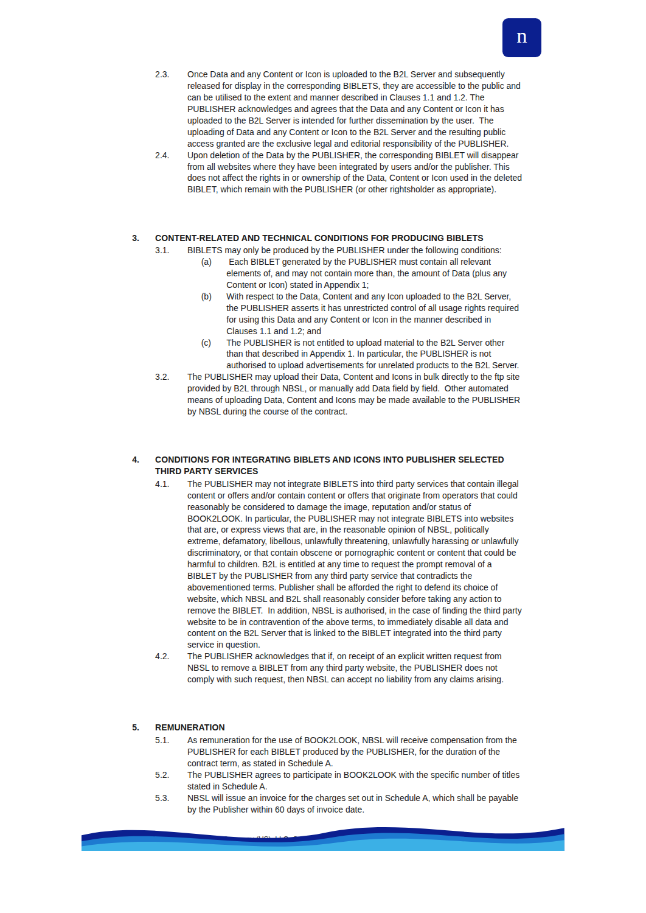n
2.3.
Once Data and any Content or Icon is uploaded to the B2L Server and subsequently released for display in the corresponding BIBLETS, they are accessible to the public and can be utilised to the extent and manner described in Clauses 1.1 and 1.2. The PUBLISHER acknowledges and agrees that the Data and any Content or Icon it has uploaded to the B2L Server is intended for further dissemination by the user. The uploading of Data and any Content or Icon to the B2L Server and the resulting public access granted are the exclusive legal and editorial responsibility of the PUBLISHER.
2.4.
Upon deletion of the Data by the PUBLISHER, the corresponding BIBLET will disappear from all websites where they have been integrated by users and/or the publisher. This does not affect the rights in or ownership of the Data, Content or Icon used in the deleted BIBLET, which remain with the PUBLISHER (or other rightsholder as appropriate).
3.
CONTENT-RELATED AND TECHNICAL CONDITIONS FOR PRODUCING BIBLETS
3.1.
BIBLETS may only be produced by the PUBLISHER under the following conditions:
(a)
Each BIBLET generated by the PUBLISHER must contain all relevant elements of, and may not contain more than, the amount of Data (plus any Content or Icon) stated in Appendix 1;
(b)
With respect to the Data, Content and any Icon uploaded to the B2L Server, the PUBLISHER asserts it has unrestricted control of all usage rights required for using this Data and any Content or Icon in the manner described in Clauses 1.1 and 1.2; and
(c)
The PUBLISHER is not entitled to upload material to the B2L Server other than that described in Appendix 1. In particular, the PUBLISHER is not authorised to upload advertisements for unrelated products to the B2L Server.
3.2.
The PUBLISHER may upload their Data, Content and Icons in bulk directly to the ftp site provided by B2L through NBSL, or manually add Data field by field. Other automated means of uploading Data, Content and Icons may be made available to the PUBLISHER by NBSL during the course of the contract.
4.
CONDITIONS FOR INTEGRATING BIBLETS AND ICONS INTO PUBLISHER SELECTED THIRD PARTY SERVICES
4.1.
The PUBLISHER may not integrate BIBLETS into third party services that contain illegal content or offers and/or contain content or offers that originate from operators that could reasonably be considered to damage the image, reputation and/or status of BOOK2LOOK. In particular, the PUBLISHER may not integrate BIBLETS into websites that are, or express views that are, in the reasonable opinion of NBSL, politically extreme, defamatory, libellous, unlawfully threatening, unlawfully harassing or unlawfully discriminatory, or that contain obscene or pornographic content or content that could be harmful to children. B2L is entitled at any time to request the prompt removal of a BIBLET by the PUBLISHER from any third party service that contradicts the abovementioned terms. Publisher shall be afforded the right to defend its choice of website, which NBSL and B2L shall reasonably consider before taking any action to remove the BIBLET. In addition, NBSL is authorised, in the case of finding the third party website to be in contravention of the above terms, to immediately disable all data and content on the B2L Server that is linked to the BIBLET integrated into the third party service in question.
4.2.
The PUBLISHER acknowledges that if, on receipt of an explicit written request from NBSL to remove a BIBLET from any third party website, the PUBLISHER does not comply with such request, then NBSL can accept no liability from any claims arising.
5.
REMUNERATION
5.1.
As remuneration for the use of BOOK2LOOK, NBSL will receive compensation from the PUBLISHER for each BIBLET produced by the PUBLISHER, for the duration of the contract term, as stated in Schedule A.
5.2.
The PUBLISHER agrees to participate in BOOK2LOOK with the specific number of titles stated in Schedule A.
5.3.
NBSL will issue an invoice for the charges set out in Schedule A, which shall be payable by the Publisher within 60 days of invoice date.
Copyright © 2018 The Nielsen Company (US), LLC. Confidential and proprietary. Do not distribute.
2